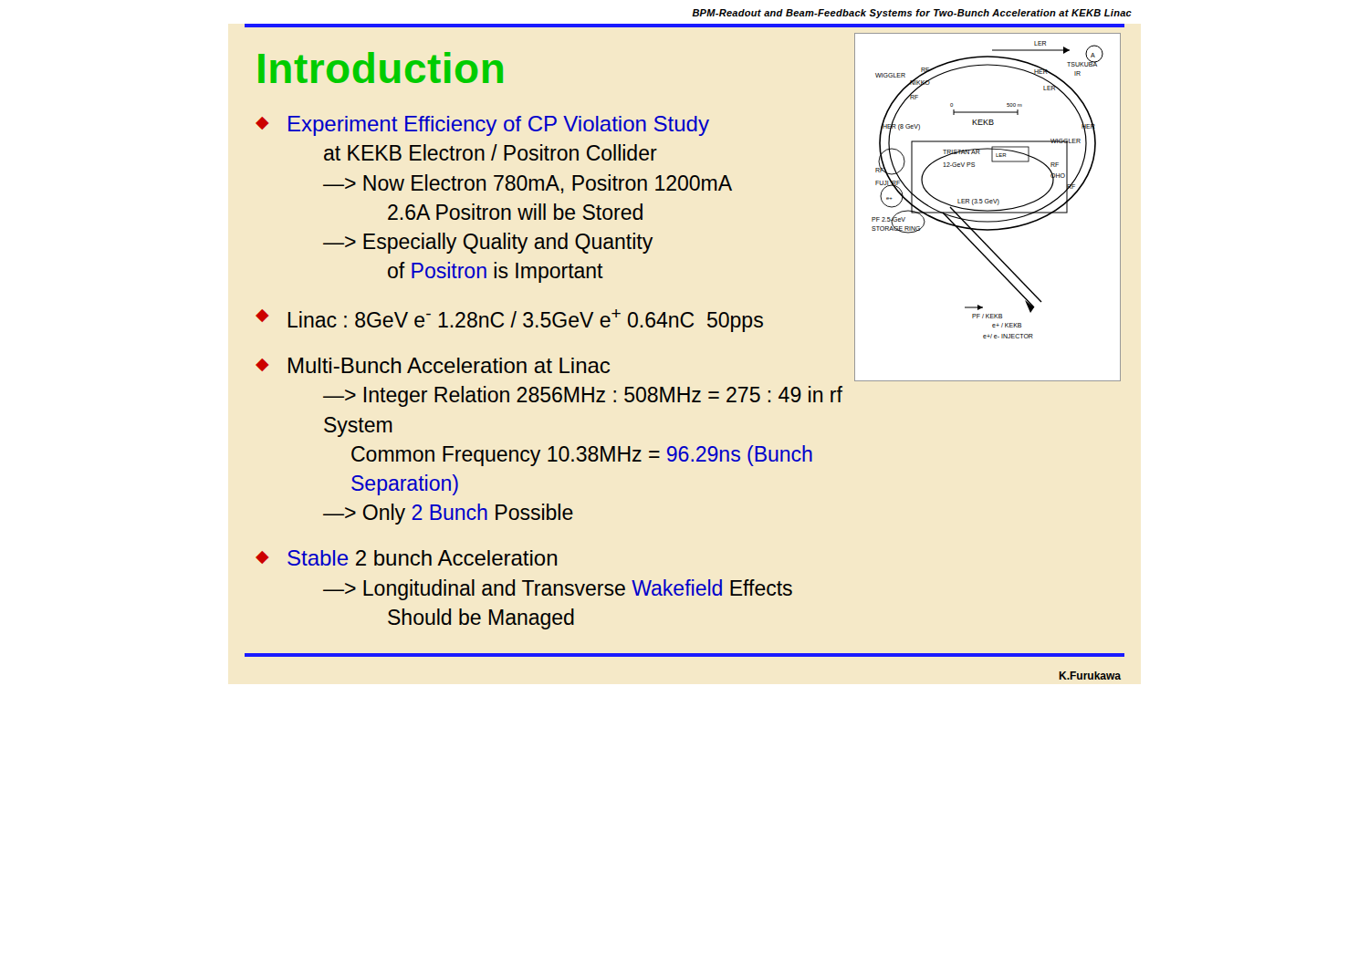BPM-Readout and Beam-Feedback Systems for Two-Bunch Acceleration at KEKB Linac
Introduction
LER A WIGGLER RF NIKKO RF HER TSUKUBA IR LER HER (8 GeV) KEKB HER 0 500 m TRISTAN AR LER LER (3.5 GeV) RF FUJI RF 12-GeV PS RF OHO RF WIGGLER e+ PF 2.5-GeV STORAGE RING e+ / KEKB e+/ e- INJECTOR PF / KEKB
Experiment Efficiency of CP Violation Study at KEKB Electron / Positron Collider —> Now Electron 780mA, Positron 1200mA 2.6A Positron will be Stored —> Especially Quality and Quantity of Positron is Important
Linac : 8GeV e- 1.28nC / 3.5GeV e+ 0.64nC 50pps
Multi-Bunch Acceleration at Linac —> Integer Relation 2856MHz : 508MHz = 275 : 49 in rf System Common Frequency 10.38MHz = 96.29ns (Bunch Separation) —> Only 2 Bunch Possible
Stable 2 bunch Acceleration —> Longitudinal and Transverse Wakefield Effects Should be Managed
K.Furukawa